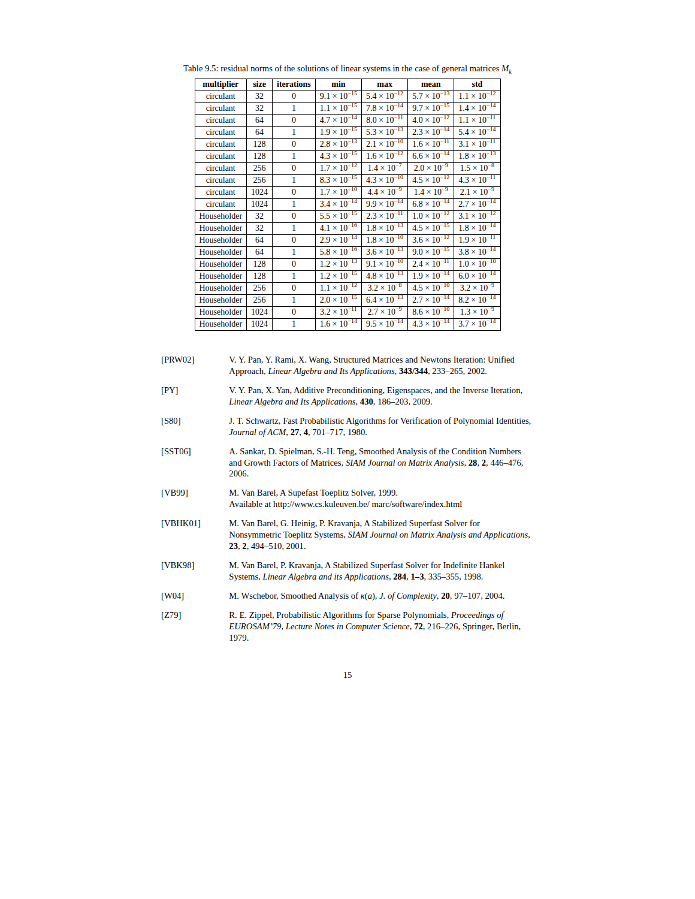Table 9.5: residual norms of the solutions of linear systems in the case of general matrices Mk
| multiplier | size | iterations | min | max | mean | std |
| --- | --- | --- | --- | --- | --- | --- |
| circulant | 32 | 0 | 9.1 × 10 −15 | 5.4 × 10 −12 | 5.7 × 10 −13 | 1.1 × 10 −12 |
| circulant | 32 | 1 | 1.1 × 10 −15 | 7.8 × 10 −14 | 9.7 × 10 −15 | 1.4 × 10 −14 |
| circulant | 64 | 0 | 4.7 × 10 −14 | 8.0 × 10 −11 | 4.0 × 10 −12 | 1.1 × 10 −11 |
| circulant | 64 | 1 | 1.9 × 10 −15 | 5.3 × 10 −13 | 2.3 × 10 −14 | 5.4 × 10 −14 |
| circulant | 128 | 0 | 2.8 × 10 −13 | 2.1 × 10 −10 | 1.6 × 10 −11 | 3.1 × 10 −11 |
| circulant | 128 | 1 | 4.3 × 10 −15 | 1.6 × 10 −12 | 6.6 × 10 −14 | 1.8 × 10 −13 |
| circulant | 256 | 0 | 1.7 × 10 −12 | 1.4 × 10 −7 | 2.0 × 10 −9 | 1.5 × 10 −8 |
| circulant | 256 | 1 | 8.3 × 10 −15 | 4.3 × 10 −10 | 4.5 × 10 −12 | 4.3 × 10 −11 |
| circulant | 1024 | 0 | 1.7 × 10 −10 | 4.4 × 10 −9 | 1.4 × 10 −9 | 2.1 × 10 −9 |
| circulant | 1024 | 1 | 3.4 × 10 −14 | 9.9 × 10 −14 | 6.8 × 10 −14 | 2.7 × 10 −14 |
| Householder | 32 | 0 | 5.5 × 10 −15 | 2.3 × 10 −11 | 1.0 × 10 −12 | 3.1 × 10 −12 |
| Householder | 32 | 1 | 4.1 × 10 −16 | 1.8 × 10 −13 | 4.5 × 10 −15 | 1.8 × 10 −14 |
| Householder | 64 | 0 | 2.9 × 10 −14 | 1.8 × 10 −10 | 3.6 × 10 −12 | 1.9 × 10 −11 |
| Householder | 64 | 1 | 5.8 × 10 −16 | 3.6 × 10 −13 | 9.0 × 10 −15 | 3.8 × 10 −14 |
| Householder | 128 | 0 | 1.2 × 10 −13 | 9.1 × 10 −10 | 2.4 × 10 −11 | 1.0 × 10 −10 |
| Householder | 128 | 1 | 1.2 × 10 −15 | 4.8 × 10 −13 | 1.9 × 10 −14 | 6.0 × 10 −14 |
| Householder | 256 | 0 | 1.1 × 10 −12 | 3.2 × 10 −8 | 4.5 × 10 −10 | 3.2 × 10 −9 |
| Householder | 256 | 1 | 2.0 × 10 −15 | 6.4 × 10 −13 | 2.7 × 10 −14 | 8.2 × 10 −14 |
| Householder | 1024 | 0 | 3.2 × 10 −11 | 2.7 × 10 −9 | 8.6 × 10 −10 | 1.3 × 10 −9 |
| Householder | 1024 | 1 | 1.6 × 10 −14 | 9.5 × 10 −14 | 4.3 × 10 −14 | 3.7 × 10 −14 |
| [PRW02] | V. Y. Pan, Y. Rami, X. Wang, Structured Matrices and Newtons Iteration: Unified Approach, Linear Algebra and Its Applications , 343/344 , 233–265, 2002. |
| [PY] | V. Y. Pan, X. Yan, Additive Preconditioning, Eigenspaces, and the Inverse Iteration, Linear Algebra and Its Applications , 430 , 186–203, 2009. |
| [S80] | J. T. Schwartz, Fast Probabilistic Algorithms for Verification of Polynomial Identities, Journal of ACM , 27 , 4 , 701–717, 1980. |
| [SST06] | A. Sankar, D. Spielman, S.-H. Teng, Smoothed Analysis of the Condition Numbers and Growth Factors of Matrices, SIAM Journal on Matrix Analysis , 28 , 2 , 446–476, 2006. |
| [VB99] | M. Van Barel, A Supefast Toeplitz Solver, 1999. Available at http://www.cs.kuleuven.be/ marc/software/index.html |
| [VBHK01] | M. Van Barel, G. Heinig, P. Kravanja, A Stabilized Superfast Solver for Nonsymmetric Toeplitz Systems, SIAM Journal on Matrix Analysis and Applications , 23 , 2 , 494–510, 2001. |
| [VBK98] | M. Van Barel, P. Kravanja, A Stabilized Superfast Solver for Indefinite Hankel Systems, Linear Algebra and its Applications , 284 , 1–3 , 335–355, 1998. |
| [W04] | M. Wschebor, Smoothed Analysis of κ ( a ), J. of Complexity , 20 , 97–107, 2004. |
| [Z79] | R. E. Zippel, Probabilistic Algorithms for Sparse Polynomials, Proceedings of EUROSAM’79, Lecture Notes in Computer Science , 72 , 216–226, Springer, Berlin, 1979. |
15